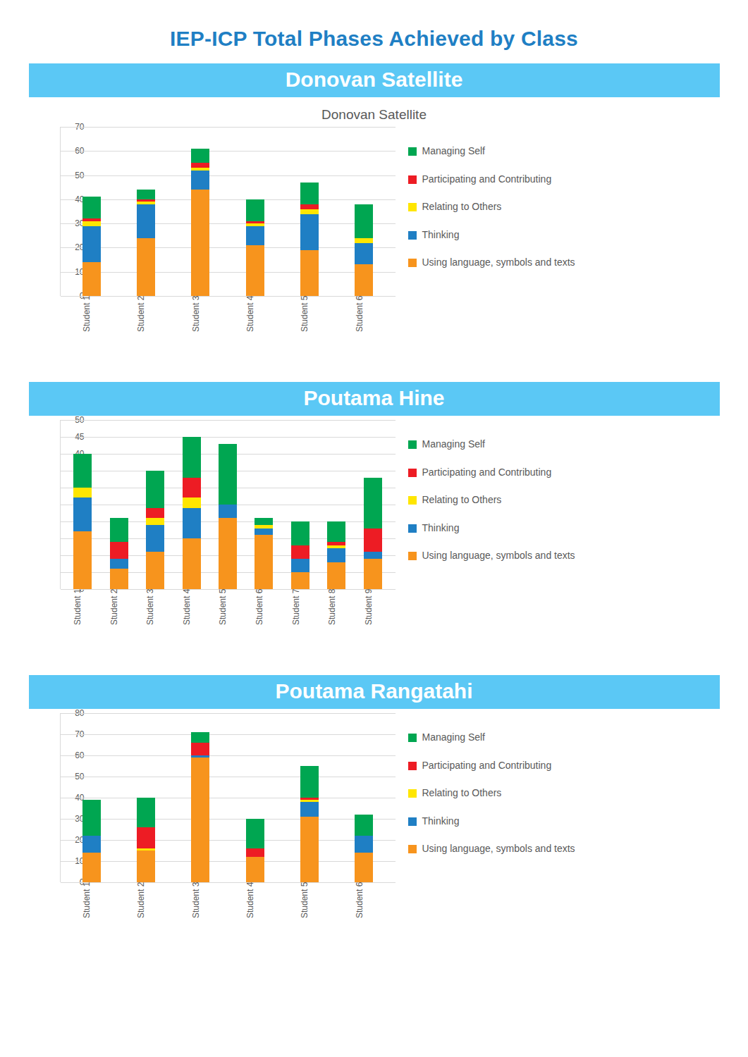IEP-ICP Total Phases Achieved by Class
Donovan Satellite
Donovan Satellite
70 60 50 40 30 20 10 0
Student 1 Student 2 Student 3 Student 4 Student 5 Student 6
Managing Self
Participating and Contributing
Relating to Others
Thinking
Using language, symbols and texts
Poutama Hine
50 45 40 35 30 25 20 15 10 5 0
Student 1 Student 2 Student 3 Student 4 Student 5 Student 6 Student 7 Student 8 Student 9
Managing Self
Participating and Contributing
Relating to Others
Thinking
Using language, symbols and texts
Poutama Rangatahi
80 70 60 50 40 30 20 10 0
Student 1 Student 2 Student 3 Student 4 Student 5 Student 6
Managing Self
Participating and Contributing
Relating to Others
Thinking
Using language, symbols and texts